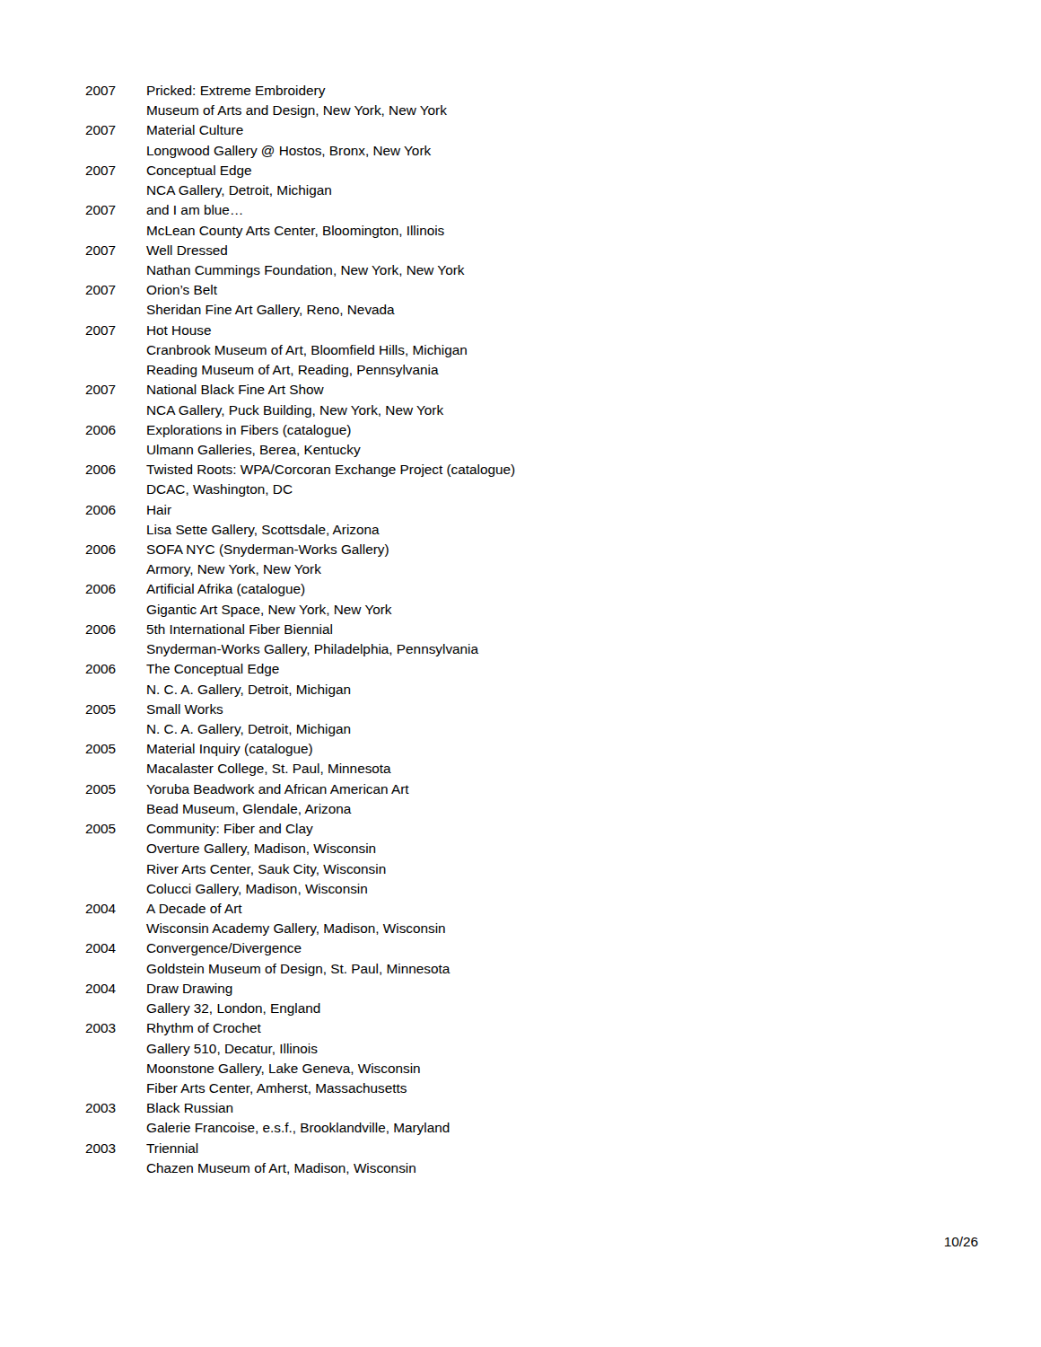| 2007 | Pricked: Extreme Embroidery Museum of Arts and Design, New York, New York |
| 2007 | Material Culture Longwood Gallery @ Hostos, Bronx, New York |
| 2007 | Conceptual Edge NCA Gallery, Detroit, Michigan |
| 2007 | and I am blue… McLean County Arts Center, Bloomington, Illinois |
| 2007 | Well Dressed Nathan Cummings Foundation, New York, New York |
| 2007 | Orion’s Belt Sheridan Fine Art Gallery, Reno, Nevada |
| 2007 | Hot House Cranbrook Museum of Art, Bloomfield Hills, Michigan Reading Museum of Art, Reading, Pennsylvania |
| 2007 | National Black Fine Art Show NCA Gallery, Puck Building, New York, New York |
| 2006 | Explorations in Fibers (catalogue) Ulmann Galleries, Berea, Kentucky |
| 2006 | Twisted Roots: WPA/Corcoran Exchange Project (catalogue) DCAC, Washington, DC |
| 2006 | Hair Lisa Sette Gallery, Scottsdale, Arizona |
| 2006 | SOFA NYC (Snyderman-Works Gallery) Armory, New York, New York |
| 2006 | Artificial Afrika (catalogue) Gigantic Art Space, New York, New York |
| 2006 | 5th International Fiber Biennial Snyderman-Works Gallery, Philadelphia, Pennsylvania |
| 2006 | The Conceptual Edge N. C. A. Gallery, Detroit, Michigan |
| 2005 | Small Works N. C. A. Gallery, Detroit, Michigan |
| 2005 | Material Inquiry (catalogue) Macalaster College, St. Paul, Minnesota |
| 2005 | Yoruba Beadwork and African American Art Bead Museum, Glendale, Arizona |
| 2005 | Community: Fiber and Clay Overture Gallery, Madison, Wisconsin River Arts Center, Sauk City, Wisconsin Colucci Gallery, Madison, Wisconsin |
| 2004 | A Decade of Art Wisconsin Academy Gallery, Madison, Wisconsin |
| 2004 | Convergence/Divergence Goldstein Museum of Design, St. Paul, Minnesota |
| 2004 | Draw Drawing Gallery 32, London, England |
| 2003 | Rhythm of Crochet Gallery 510, Decatur, Illinois Moonstone Gallery, Lake Geneva, Wisconsin Fiber Arts Center, Amherst, Massachusetts |
| 2003 | Black Russian Galerie Francoise, e.s.f., Brooklandville, Maryland |
| 2003 | Triennial Chazen Museum of Art, Madison, Wisconsin |
10/26